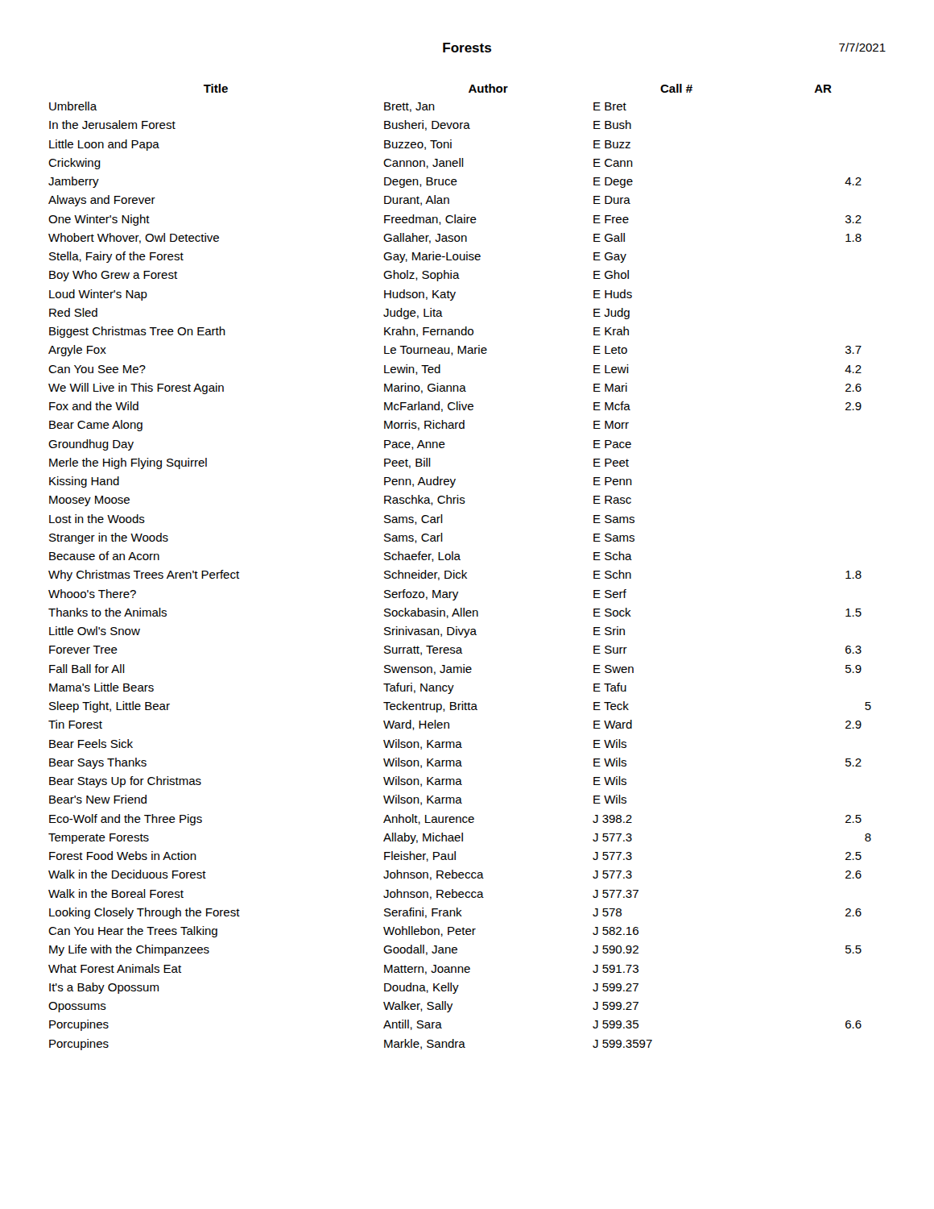Forests
7/7/2021
| Title | Author | Call # | AR |
| --- | --- | --- | --- |
| Umbrella | Brett, Jan | E Bret | |
| In the Jerusalem Forest | Busheri, Devora | E Bush | |
| Little Loon and Papa | Buzzeo, Toni | E Buzz | |
| Crickwing | Cannon, Janell | E Cann | |
| Jamberry | Degen, Bruce | E Dege | 4.2 |
| Always and Forever | Durant, Alan | E Dura | |
| One Winter's Night | Freedman, Claire | E Free | 3.2 |
| Whobert Whover, Owl Detective | Gallaher, Jason | E Gall | 1.8 |
| Stella, Fairy of the Forest | Gay, Marie-Louise | E Gay | |
| Boy Who Grew a Forest | Gholz, Sophia | E Ghol | |
| Loud Winter's Nap | Hudson, Katy | E Huds | |
| Red Sled | Judge, Lita | E Judg | |
| Biggest Christmas Tree On Earth | Krahn, Fernando | E Krah | |
| Argyle Fox | Le Tourneau, Marie | E Leto | 3.7 |
| Can You See Me? | Lewin, Ted | E Lewi | 4.2 |
| We Will Live in This Forest Again | Marino, Gianna | E Mari | 2.6 |
| Fox and the Wild | McFarland, Clive | E Mcfa | 2.9 |
| Bear Came Along | Morris, Richard | E Morr | |
| Groundhug Day | Pace, Anne | E Pace | |
| Merle the High Flying Squirrel | Peet, Bill | E Peet | |
| Kissing Hand | Penn, Audrey | E Penn | |
| Moosey Moose | Raschka, Chris | E Rasc | |
| Lost in the Woods | Sams, Carl | E Sams | |
| Stranger in the Woods | Sams, Carl | E Sams | |
| Because of an Acorn | Schaefer, Lola | E Scha | |
| Why Christmas Trees Aren't Perfect | Schneider, Dick | E Schn | 1.8 |
| Whooo's There? | Serfozo, Mary | E Serf | |
| Thanks to the Animals | Sockabasin, Allen | E Sock | 1.5 |
| Little Owl's Snow | Srinivasan, Divya | E Srin | |
| Forever Tree | Surratt, Teresa | E Surr | 6.3 |
| Fall Ball for All | Swenson, Jamie | E Swen | 5.9 |
| Mama's Little Bears | Tafuri, Nancy | E Tafu | |
| Sleep Tight, Little Bear | Teckentrup, Britta | E Teck | 5 |
| Tin Forest | Ward, Helen | E Ward | 2.9 |
| Bear Feels Sick | Wilson, Karma | E Wils | |
| Bear Says Thanks | Wilson, Karma | E Wils | 5.2 |
| Bear Stays Up for Christmas | Wilson, Karma | E Wils | |
| Bear's New Friend | Wilson, Karma | E Wils | |
| Eco-Wolf and the Three Pigs | Anholt, Laurence | J 398.2 | 2.5 |
| Temperate Forests | Allaby, Michael | J 577.3 | 8 |
| Forest Food Webs in Action | Fleisher, Paul | J 577.3 | 2.5 |
| Walk in the Deciduous Forest | Johnson, Rebecca | J 577.3 | 2.6 |
| Walk in the Boreal Forest | Johnson, Rebecca | J 577.37 | |
| Looking Closely Through the Forest | Serafini, Frank | J 578 | 2.6 |
| Can You Hear the Trees Talking | Wohllebon, Peter | J 582.16 | |
| My Life with the Chimpanzees | Goodall, Jane | J 590.92 | 5.5 |
| What Forest Animals Eat | Mattern, Joanne | J 591.73 | |
| It's a Baby Opossum | Doudna, Kelly | J 599.27 | |
| Opossums | Walker, Sally | J 599.27 | |
| Porcupines | Antill, Sara | J 599.35 | 6.6 |
| Porcupines | Markle, Sandra | J 599.3597 | |